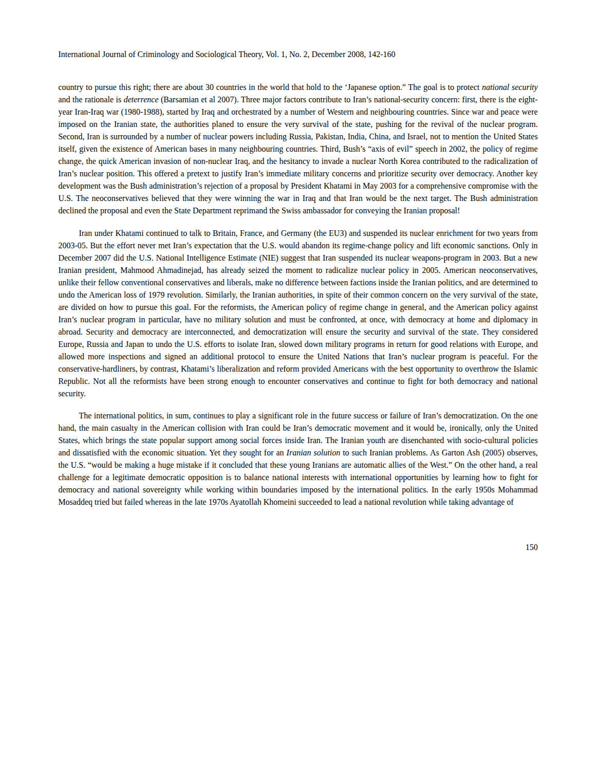International Journal of Criminology and Sociological Theory, Vol. 1, No. 2, December 2008, 142-160
country to pursue this right; there are about 30 countries in the world that hold to the ‘Japanese option.” The goal is to protect national security and the rationale is deterrence (Barsamian et al 2007). Three major factors contribute to Iran’s national-security concern: first, there is the eight-year Iran-Iraq war (1980-1988), started by Iraq and orchestrated by a number of Western and neighbouring countries. Since war and peace were imposed on the Iranian state, the authorities planed to ensure the very survival of the state, pushing for the revival of the nuclear program. Second, Iran is surrounded by a number of nuclear powers including Russia, Pakistan, India, China, and Israel, not to mention the United States itself, given the existence of American bases in many neighbouring countries. Third, Bush’s “axis of evil” speech in 2002, the policy of regime change, the quick American invasion of non-nuclear Iraq, and the hesitancy to invade a nuclear North Korea contributed to the radicalization of Iran’s nuclear position. This offered a pretext to justify Iran’s immediate military concerns and prioritize security over democracy. Another key development was the Bush administration’s rejection of a proposal by President Khatami in May 2003 for a comprehensive compromise with the U.S. The neoconservatives believed that they were winning the war in Iraq and that Iran would be the next target. The Bush administration declined the proposal and even the State Department reprimand the Swiss ambassador for conveying the Iranian proposal!
Iran under Khatami continued to talk to Britain, France, and Germany (the EU3) and suspended its nuclear enrichment for two years from 2003-05. But the effort never met Iran’s expectation that the U.S. would abandon its regime-change policy and lift economic sanctions. Only in December 2007 did the U.S. National Intelligence Estimate (NIE) suggest that Iran suspended its nuclear weapons-program in 2003. But a new Iranian president, Mahmood Ahmadinejad, has already seized the moment to radicalize nuclear policy in 2005. American neoconservatives, unlike their fellow conventional conservatives and liberals, make no difference between factions inside the Iranian politics, and are determined to undo the American loss of 1979 revolution. Similarly, the Iranian authorities, in spite of their common concern on the very survival of the state, are divided on how to pursue this goal. For the reformists, the American policy of regime change in general, and the American policy against Iran’s nuclear program in particular, have no military solution and must be confronted, at once, with democracy at home and diplomacy in abroad. Security and democracy are interconnected, and democratization will ensure the security and survival of the state. They considered Europe, Russia and Japan to undo the U.S. efforts to isolate Iran, slowed down military programs in return for good relations with Europe, and allowed more inspections and signed an additional protocol to ensure the United Nations that Iran’s nuclear program is peaceful. For the conservative-hardliners, by contrast, Khatami’s liberalization and reform provided Americans with the best opportunity to overthrow the Islamic Republic. Not all the reformists have been strong enough to encounter conservatives and continue to fight for both democracy and national security.
The international politics, in sum, continues to play a significant role in the future success or failure of Iran’s democratization. On the one hand, the main casualty in the American collision with Iran could be Iran’s democratic movement and it would be, ironically, only the United States, which brings the state popular support among social forces inside Iran. The Iranian youth are disenchanted with socio-cultural policies and dissatisfied with the economic situation. Yet they sought for an Iranian solution to such Iranian problems. As Garton Ash (2005) observes, the U.S. “would be making a huge mistake if it concluded that these young Iranians are automatic allies of the West.” On the other hand, a real challenge for a legitimate democratic opposition is to balance national interests with international opportunities by learning how to fight for democracy and national sovereignty while working within boundaries imposed by the international politics. In the early 1950s Mohammad Mosaddeq tried but failed whereas in the late 1970s Ayatollah Khomeini succeeded to lead a national revolution while taking advantage of
150